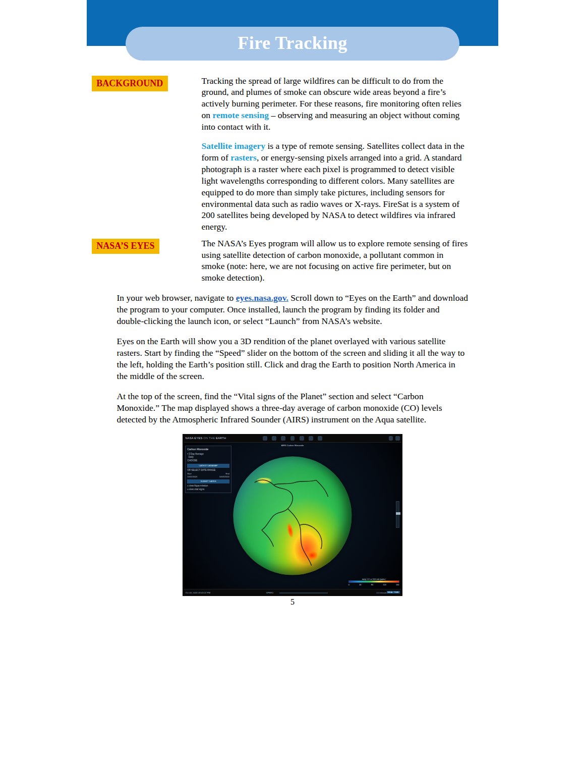Fire Tracking
BACKGROUND
Tracking the spread of large wildfires can be difficult to do from the ground, and plumes of smoke can obscure wide areas beyond a fire’s actively burning perimeter. For these reasons, fire monitoring often relies on remote sensing – observing and measuring an object without coming into contact with it.
Satellite imagery is a type of remote sensing. Satellites collect data in the form of rasters, or energy-sensing pixels arranged into a grid. A standard photograph is a raster where each pixel is programmed to detect visible light wavelengths corresponding to different colors. Many satellites are equipped to do more than simply take pictures, including sensors for environmental data such as radio waves or X-rays. FireSat is a system of 200 satellites being developed by NASA to detect wildfires via infrared energy.
NASA’S EYES
The NASA’s Eyes program will allow us to explore remote sensing of fires using satellite detection of carbon monoxide, a pollutant common in smoke (note: here, we are not focusing on active fire perimeter, but on smoke detection).
In your web browser, navigate to eyes.nasa.gov. Scroll down to “Eyes on the Earth” and download the program to your computer. Once installed, launch the program by finding its folder and double-clicking the launch icon, or select “Launch” from NASA’s website.
Eyes on the Earth will show you a 3D rendition of the planet overlayed with various satellite rasters. Start by finding the “Speed” slider on the bottom of the screen and sliding it all the way to the left, holding the Earth’s position still. Click and drag the Earth to position North America in the middle of the screen.
At the top of the screen, find the “Vital signs of the Planet” section and select “Carbon Monoxide.” The map displayed shows a three-day average of carbon monoxide (CO) levels detected by the Atmospheric Infrared Sounder (AIRS) instrument on the Aqua satellite.
NASA EYES ON THE EARTH
AIRS Carbon Monoxide
Carbon Monoxide
• 3 Day Average
Daily
CHOOSE:
LATEST DATAMAP
OR SELECT DATE RANGE:
Start End
10/02/202010/05/2020
SUBMIT DATES
» view Aqua mission
» view vital signs
daily CO at 500 mb (ppbv)
04080120160
Oct 03, 2020 09:43:22 PM SPEED 0.0 minutes REAL TIME
5